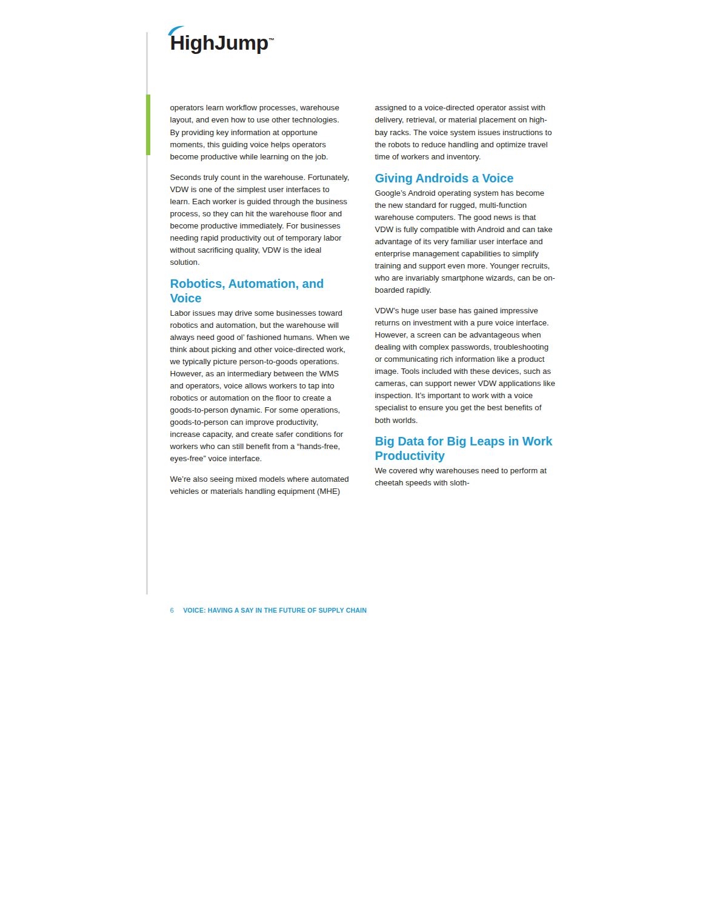HighJump™
operators learn workflow processes, warehouse layout, and even how to use other technologies. By providing key information at opportune moments, this guiding voice helps operators become productive while learning on the job.
Seconds truly count in the warehouse. Fortunately, VDW is one of the simplest user interfaces to learn. Each worker is guided through the business process, so they can hit the warehouse floor and become productive immediately. For businesses needing rapid productivity out of temporary labor without sacrificing quality, VDW is the ideal solution.
Robotics, Automation, and Voice
Labor issues may drive some businesses toward robotics and automation, but the warehouse will always need good ol’ fashioned humans. When we think about picking and other voice-directed work, we typically picture person-to-goods operations. However, as an intermediary between the WMS and operators, voice allows workers to tap into robotics or automation on the floor to create a goods-to-person dynamic. For some operations, goods-to-person can improve productivity, increase capacity, and create safer conditions for workers who can still benefit from a “hands-free, eyes-free” voice interface.
We’re also seeing mixed models where automated vehicles or materials handling equipment (MHE) assigned to a voice-directed operator assist with delivery, retrieval, or material placement on high-bay racks. The voice system issues instructions to the robots to reduce handling and optimize travel time of workers and inventory.
Giving Androids a Voice
Google’s Android operating system has become the new standard for rugged, multi-function warehouse computers. The good news is that VDW is fully compatible with Android and can take advantage of its very familiar user interface and enterprise management capabilities to simplify training and support even more. Younger recruits, who are invariably smartphone wizards, can be on-boarded rapidly.
VDW’s huge user base has gained impressive returns on investment with a pure voice interface. However, a screen can be advantageous when dealing with complex passwords, troubleshooting or communicating rich information like a product image. Tools included with these devices, such as cameras, can support newer VDW applications like inspection. It’s important to work with a voice specialist to ensure you get the best benefits of both worlds.
Big Data for Big Leaps in Work Productivity
We covered why warehouses need to perform at cheetah speeds with sloth-
6 Voice: Having a Say in the Future of Supply Chain